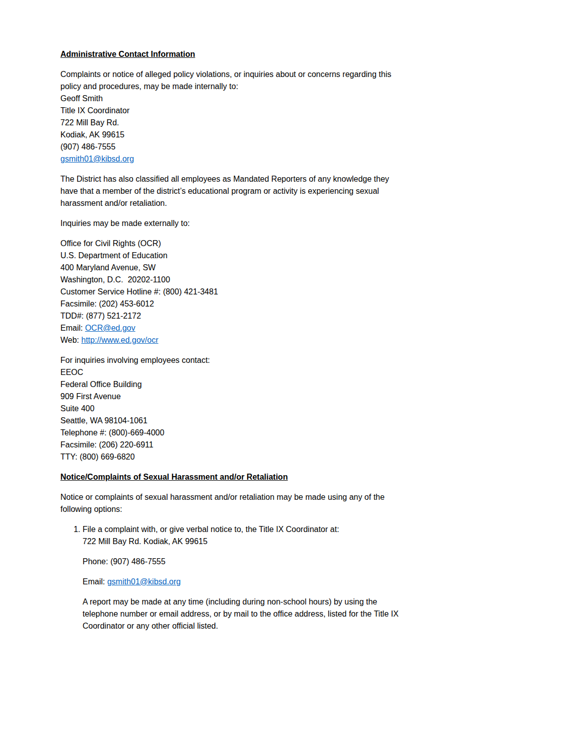Administrative Contact Information
Complaints or notice of alleged policy violations, or inquiries about or concerns regarding this policy and procedures, may be made internally to:
Geoff Smith
Title IX Coordinator
722 Mill Bay Rd.
Kodiak, AK 99615
(907) 486-7555
gsmith01@kibsd.org
The District has also classified all employees as Mandated Reporters of any knowledge they have that a member of the district’s educational program or activity is experiencing sexual harassment and/or retaliation.
Inquiries may be made externally to:
Office for Civil Rights (OCR)
U.S. Department of Education
400 Maryland Avenue, SW
Washington, D.C. 20202-1100
Customer Service Hotline #: (800) 421-3481
Facsimile: (202) 453-6012
TDD#: (877) 521-2172
Email: OCR@ed.gov
Web: http://www.ed.gov/ocr
For inquiries involving employees contact:
EEOC
Federal Office Building
909 First Avenue
Suite 400
Seattle, WA 98104-1061
Telephone #: (800)-669-4000
Facsimile: (206) 220-6911
TTY: (800) 669-6820
Notice/Complaints of Sexual Harassment and/or Retaliation
Notice or complaints of sexual harassment and/or retaliation may be made using any of the following options:
File a complaint with, or give verbal notice to, the Title IX Coordinator at:
722 Mill Bay Rd. Kodiak, AK 99615
Phone: (907) 486-7555
Email: gsmith01@kibsd.org
A report may be made at any time (including during non-school hours) by using the telephone number or email address, or by mail to the office address, listed for the Title IX Coordinator or any other official listed.